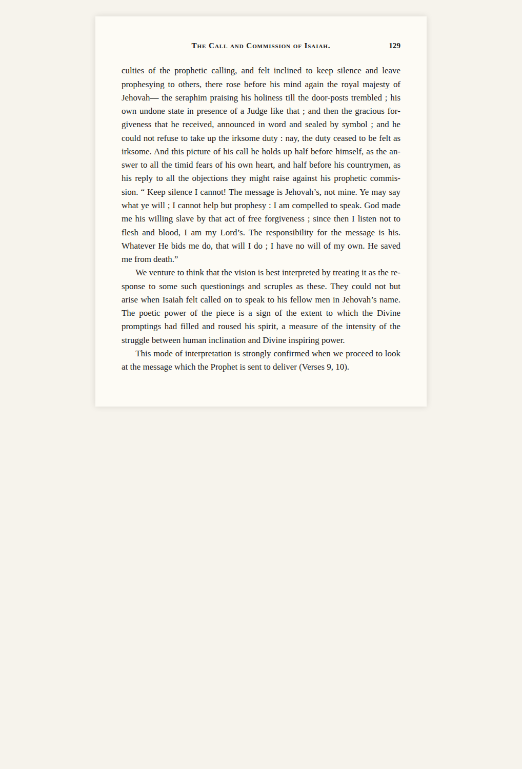The Call and Commission of Isaiah. 129
culties of the prophetic calling, and felt inclined to keep silence and leave prophesying to others, there rose before his mind again the royal majesty of Jehovah— the seraphim praising his holiness till the door-posts trembled ; his own undone state in presence of a Judge like that ; and then the gracious forgiveness that he received, announced in word and sealed by symbol ; and he could not refuse to take up the irksome duty : nay, the duty ceased to be felt as irksome. And this picture of his call he holds up half before himself, as the answer to all the timid fears of his own heart, and half before his countrymen, as his reply to all the objections they might raise against his prophetic commission. “ Keep silence I cannot! The message is Jehovah’s, not mine. Ye may say what ye will ; I cannot help but prophesy : I am compelled to speak. God made me his willing slave by that act of free forgiveness ; since then I listen not to flesh and blood, I am my Lord’s. The responsibility for the message is his. Whatever He bids me do, that will I do ; I have no will of my own. He saved me from death.”
We venture to think that the vision is best interpreted by treating it as the response to some such questionings and scruples as these. They could not but arise when Isaiah felt called on to speak to his fellow men in Jehovah’s name. The poetic power of the piece is a sign of the extent to which the Divine promptings had filled and roused his spirit, a measure of the intensity of the struggle between human inclination and Divine inspiring power.
This mode of interpretation is strongly confirmed when we proceed to look at the message which the Prophet is sent to deliver (Verses 9, 10).